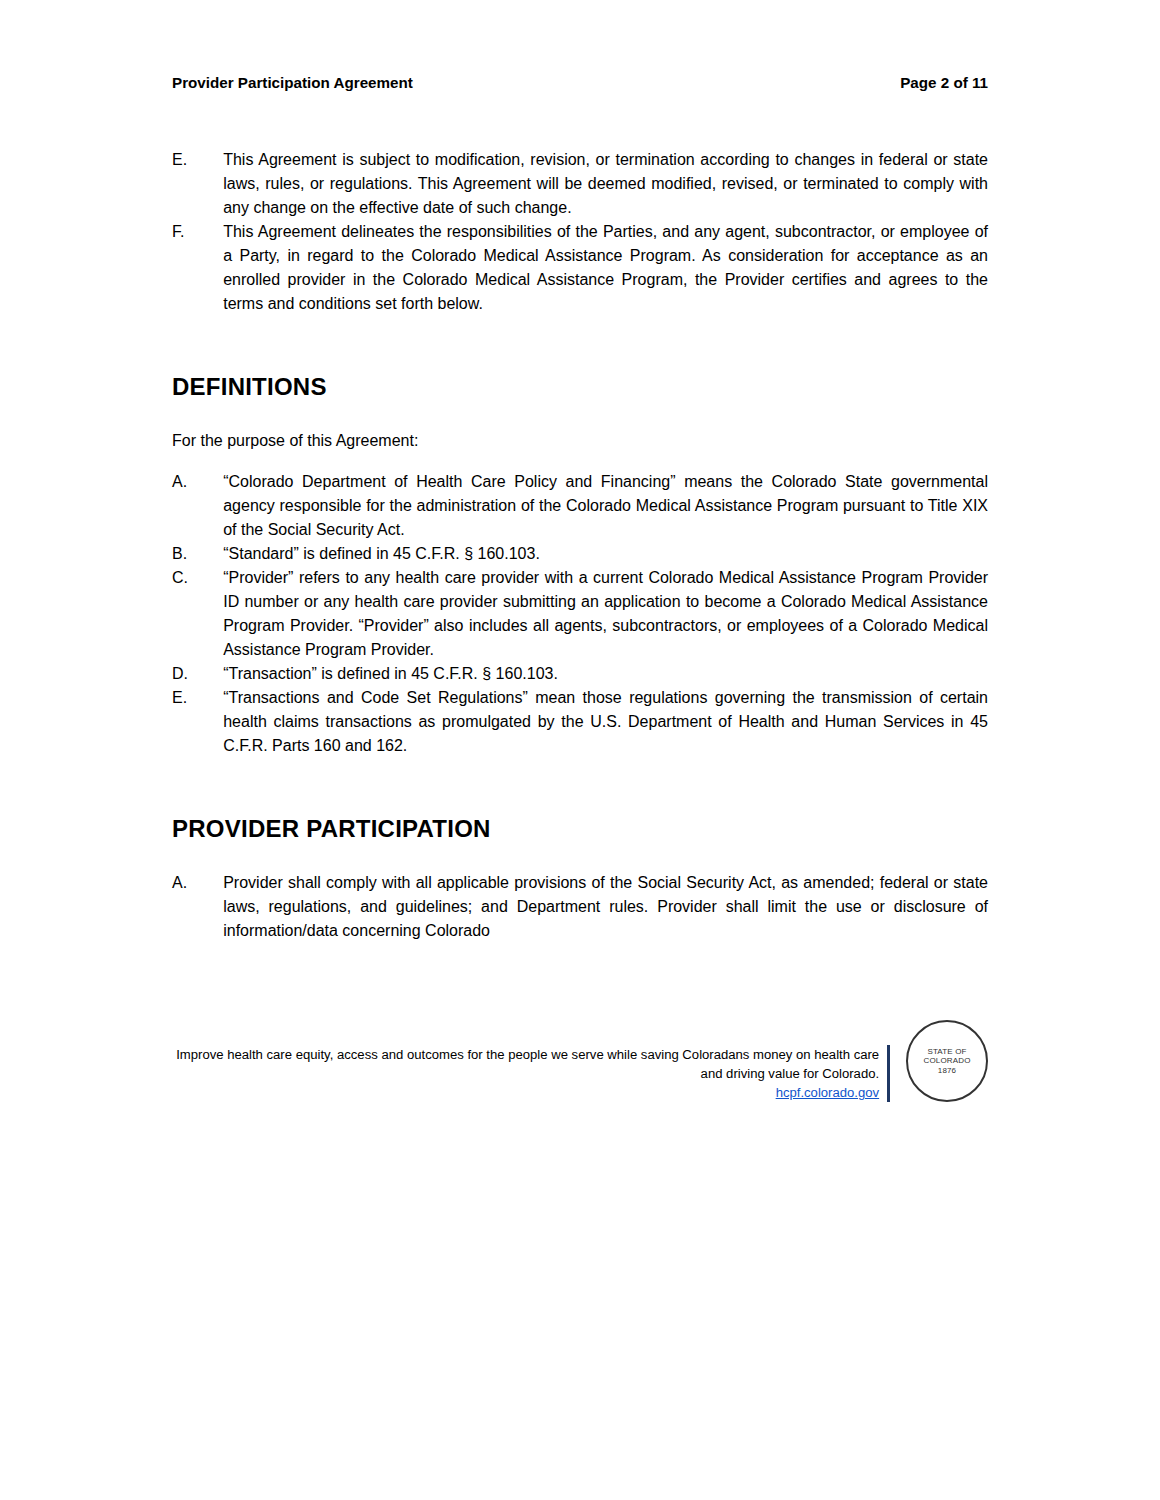Provider Participation Agreement Page 2 of 11
E. This Agreement is subject to modification, revision, or termination according to changes in federal or state laws, rules, or regulations. This Agreement will be deemed modified, revised, or terminated to comply with any change on the effective date of such change.
F. This Agreement delineates the responsibilities of the Parties, and any agent, subcontractor, or employee of a Party, in regard to the Colorado Medical Assistance Program. As consideration for acceptance as an enrolled provider in the Colorado Medical Assistance Program, the Provider certifies and agrees to the terms and conditions set forth below.
DEFINITIONS
For the purpose of this Agreement:
A. “Colorado Department of Health Care Policy and Financing” means the Colorado State governmental agency responsible for the administration of the Colorado Medical Assistance Program pursuant to Title XIX of the Social Security Act.
B. “Standard” is defined in 45 C.F.R. § 160.103.
C. “Provider” refers to any health care provider with a current Colorado Medical Assistance Program Provider ID number or any health care provider submitting an application to become a Colorado Medical Assistance Program Provider. “Provider” also includes all agents, subcontractors, or employees of a Colorado Medical Assistance Program Provider.
D. “Transaction” is defined in 45 C.F.R. § 160.103.
E. “Transactions and Code Set Regulations” mean those regulations governing the transmission of certain health claims transactions as promulgated by the U.S. Department of Health and Human Services in 45 C.F.R. Parts 160 and 162.
PROVIDER PARTICIPATION
A. Provider shall comply with all applicable provisions of the Social Security Act, as amended; federal or state laws, regulations, and guidelines; and Department rules. Provider shall limit the use or disclosure of information/data concerning Colorado
Improve health care equity, access and outcomes for the people we serve while saving Coloradans money on health care and driving value for Colorado.
hcpf.colorado.gov
STATE OF COLORADO
1876